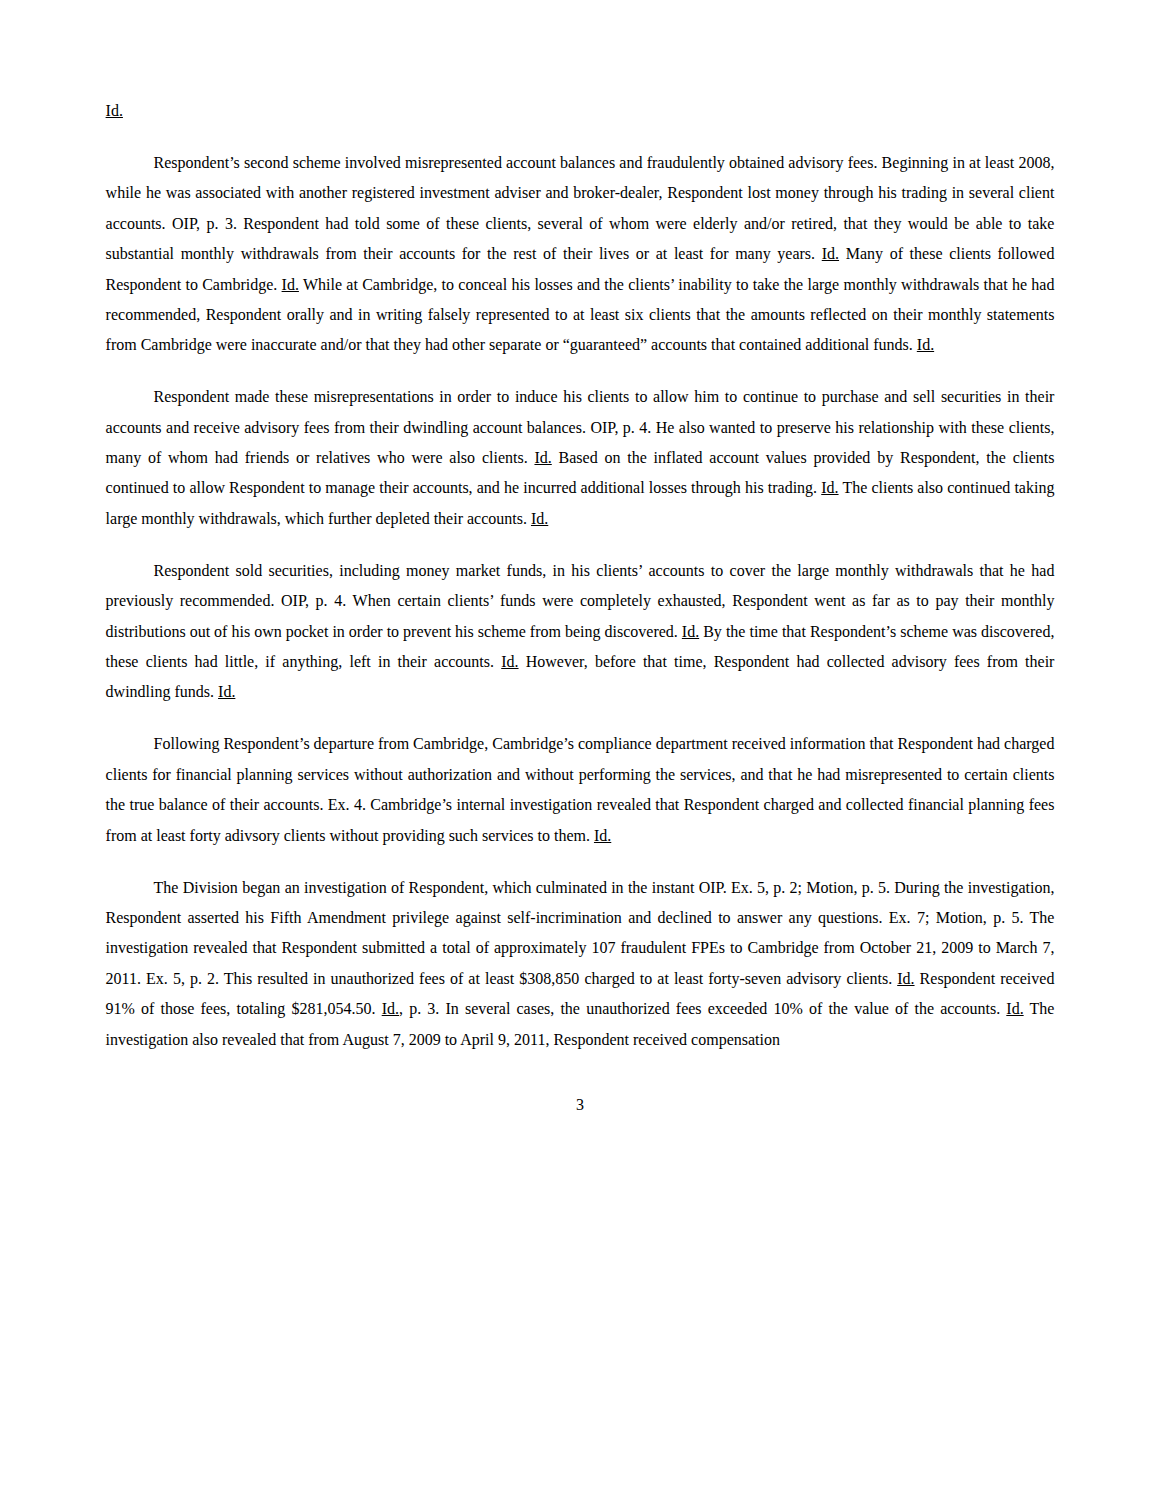Id.
Respondent’s second scheme involved misrepresented account balances and fraudulently obtained advisory fees. Beginning in at least 2008, while he was associated with another registered investment adviser and broker-dealer, Respondent lost money through his trading in several client accounts. OIP, p. 3. Respondent had told some of these clients, several of whom were elderly and/or retired, that they would be able to take substantial monthly withdrawals from their accounts for the rest of their lives or at least for many years. Id. Many of these clients followed Respondent to Cambridge. Id. While at Cambridge, to conceal his losses and the clients’ inability to take the large monthly withdrawals that he had recommended, Respondent orally and in writing falsely represented to at least six clients that the amounts reflected on their monthly statements from Cambridge were inaccurate and/or that they had other separate or “guaranteed” accounts that contained additional funds. Id.
Respondent made these misrepresentations in order to induce his clients to allow him to continue to purchase and sell securities in their accounts and receive advisory fees from their dwindling account balances. OIP, p. 4. He also wanted to preserve his relationship with these clients, many of whom had friends or relatives who were also clients. Id. Based on the inflated account values provided by Respondent, the clients continued to allow Respondent to manage their accounts, and he incurred additional losses through his trading. Id. The clients also continued taking large monthly withdrawals, which further depleted their accounts. Id.
Respondent sold securities, including money market funds, in his clients’ accounts to cover the large monthly withdrawals that he had previously recommended. OIP, p. 4. When certain clients’ funds were completely exhausted, Respondent went as far as to pay their monthly distributions out of his own pocket in order to prevent his scheme from being discovered. Id. By the time that Respondent’s scheme was discovered, these clients had little, if anything, left in their accounts. Id. However, before that time, Respondent had collected advisory fees from their dwindling funds. Id.
Following Respondent’s departure from Cambridge, Cambridge’s compliance department received information that Respondent had charged clients for financial planning services without authorization and without performing the services, and that he had misrepresented to certain clients the true balance of their accounts. Ex. 4. Cambridge’s internal investigation revealed that Respondent charged and collected financial planning fees from at least forty adivsory clients without providing such services to them. Id.
The Division began an investigation of Respondent, which culminated in the instant OIP. Ex. 5, p. 2; Motion, p. 5. During the investigation, Respondent asserted his Fifth Amendment privilege against self-incrimination and declined to answer any questions. Ex. 7; Motion, p. 5. The investigation revealed that Respondent submitted a total of approximately 107 fraudulent FPEs to Cambridge from October 21, 2009 to March 7, 2011. Ex. 5, p. 2. This resulted in unauthorized fees of at least $308,850 charged to at least forty-seven advisory clients. Id. Respondent received 91% of those fees, totaling $281,054.50. Id., p. 3. In several cases, the unauthorized fees exceeded 10% of the value of the accounts. Id. The investigation also revealed that from August 7, 2009 to April 9, 2011, Respondent received compensation
3